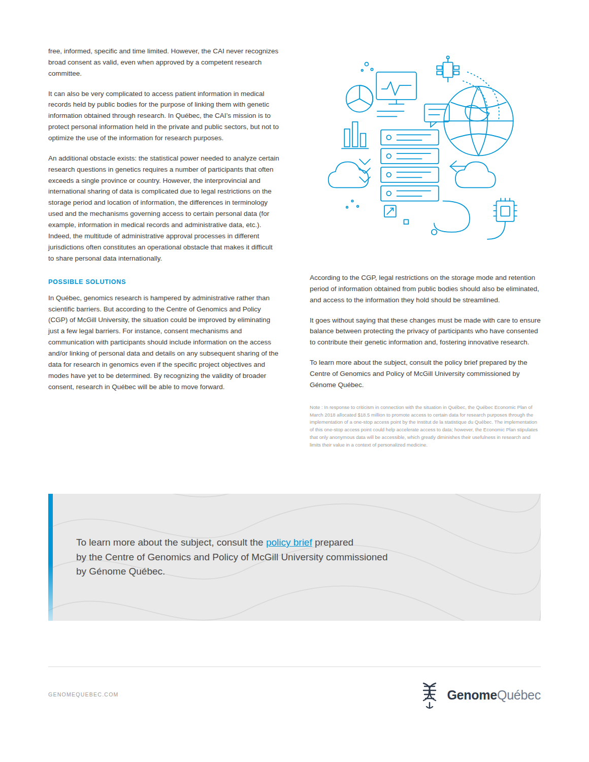free, informed, specific and time limited. However, the CAI never recognizes broad consent as valid, even when approved by a competent research committee.
It can also be very complicated to access patient information in medical records held by public bodies for the purpose of linking them with genetic information obtained through research. In Québec, the CAI’s mission is to protect personal information held in the private and public sectors, but not to optimize the use of the information for research purposes.
An additional obstacle exists: the statistical power needed to analyze certain research questions in genetics requires a number of participants that often exceeds a single province or country. However, the interprovincial and international sharing of data is complicated due to legal restrictions on the storage period and location of information, the differences in terminology used and the mechanisms governing access to certain personal data (for example, information in medical records and administrative data, etc.). Indeed, the multitude of administrative approval processes in different jurisdictions often constitutes an operational obstacle that makes it difficult to share personal data internationally.
Possible solutions
In Québec, genomics research is hampered by administrative rather than scientific barriers. But according to the Centre of Genomics and Policy (CGP) of McGill University, the situation could be improved by eliminating just a few legal barriers. For instance, consent mechanisms and communication with participants should include information on the access and/or linking of personal data and details on any subsequent sharing of the data for research in genomics even if the specific project objectives and modes have yet to be determined. By recognizing the validity of broader consent, research in Québec will be able to move forward.
According to the CGP, legal restrictions on the storage mode and retention period of information obtained from public bodies should also be eliminated, and access to the information they hold should be streamlined.
It goes without saying that these changes must be made with care to ensure balance between protecting the privacy of participants who have consented to contribute their genetic information and, fostering innovative research.
To learn more about the subject, consult the policy brief prepared by the Centre of Genomics and Policy of McGill University commissioned by Génome Québec.
Note : In response to criticism in connection with the situation in Québec, the Québec Economic Plan of March 2018 allocated $18.5 million to promote access to certain data for research purposes through the implementation of a one-stop access point by the Institut de la statistique du Québec. The implementation of this one-stop access point could help accelerate access to data; however, the Economic Plan stipulates that only anonymous data will be accessible, which greatly diminishes their usefulness in research and limits their value in a context of personalized medicine.
To learn more about the subject, consult the policy brief prepared
by the Centre of Genomics and Policy of McGill University commissioned
by Génome Québec.
genomequebec.com
Genome Québec